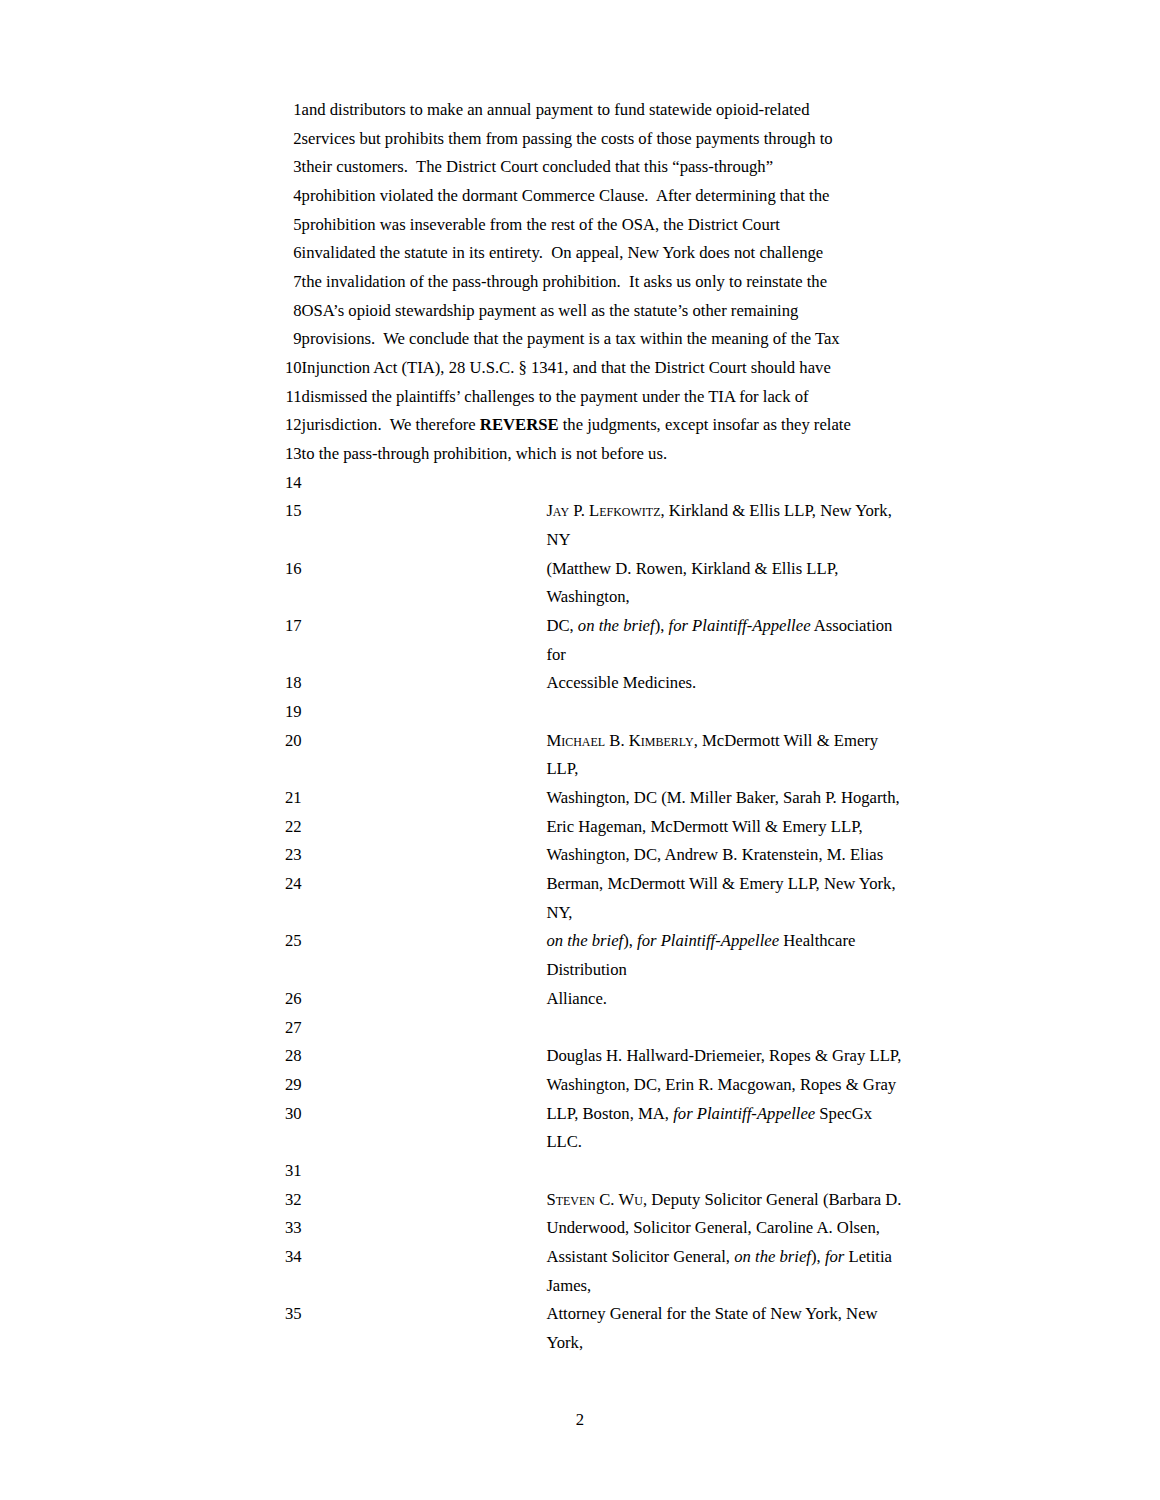| 1 | and distributors to make an annual payment to fund statewide opioid-related |
| 2 | services but prohibits them from passing the costs of those payments through to |
| 3 | their customers. The District Court concluded that this “pass-through” |
| 4 | prohibition violated the dormant Commerce Clause. After determining that the |
| 5 | prohibition was inseverable from the rest of the OSA, the District Court |
| 6 | invalidated the statute in its entirety. On appeal, New York does not challenge |
| 7 | the invalidation of the pass-through prohibition. It asks us only to reinstate the |
| 8 | OSA’s opioid stewardship payment as well as the statute’s other remaining |
| 9 | provisions. We conclude that the payment is a tax within the meaning of the Tax |
| 10 | Injunction Act (TIA), 28 U.S.C. § 1341, and that the District Court should have |
| 11 | dismissed the plaintiffs’ challenges to the payment under the TIA for lack of |
| 12 | jurisdiction. We therefore REVERSE the judgments, except insofar as they relate |
| 13 | to the pass-through prohibition, which is not before us. |
| 14 | |
| 15 | Jay P. Lefkowitz , Kirkland & Ellis LLP, New York, NY |
| 16 | (Matthew D. Rowen, Kirkland & Ellis LLP, Washington, |
| 17 | DC, on the brief ), for Plaintiff-Appellee Association for |
| 18 | Accessible Medicines. |
| 19 | |
| 20 | Michael B. Kimberly , McDermott Will & Emery LLP, |
| 21 | Washington, DC (M. Miller Baker, Sarah P. Hogarth, |
| 22 | Eric Hageman, McDermott Will & Emery LLP, |
| 23 | Washington, DC, Andrew B. Kratenstein, M. Elias |
| 24 | Berman, McDermott Will & Emery LLP, New York, NY, |
| 25 | on the brief ), for Plaintiff-Appellee Healthcare Distribution |
| 26 | Alliance. |
| 27 | |
| 28 | Douglas H. Hallward-Driemeier, Ropes & Gray LLP, |
| 29 | Washington, DC, Erin R. Macgowan, Ropes & Gray |
| 30 | LLP, Boston, MA, for Plaintiff-Appellee SpecGx LLC. |
| 31 | |
| 32 | Steven C. Wu , Deputy Solicitor General (Barbara D. |
| 33 | Underwood, Solicitor General, Caroline A. Olsen, |
| 34 | Assistant Solicitor General, on the brief ), for Letitia James, |
| 35 | Attorney General for the State of New York, New York, |
2